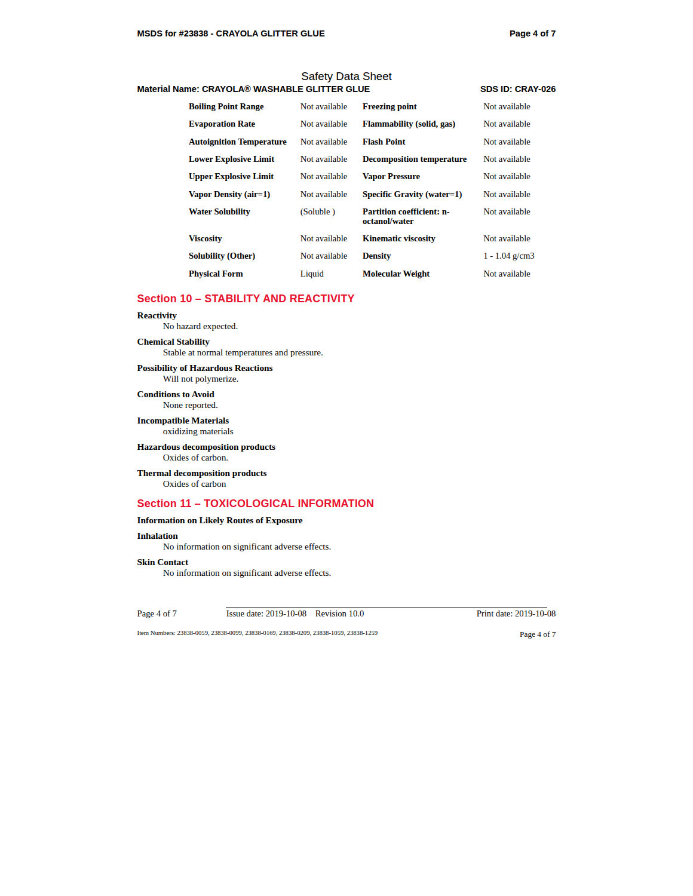MSDS for #23838 - CRAYOLA GLITTER GLUE
Page 4 of 7
Safety Data Sheet
Material Name: CRAYOLA® WASHABLE GLITTER GLUE SDS ID: CRAY-026
| Boiling Point Range | Not available | Freezing point | Not available |
| Evaporation Rate | Not available | Flammability (solid, gas) | Not available |
| Autoignition Temperature | Not available | Flash Point | Not available |
| Lower Explosive Limit | Not available | Decomposition temperature | Not available |
| Upper Explosive Limit | Not available | Vapor Pressure | Not available |
| Vapor Density (air=1) | Not available | Specific Gravity (water=1) | Not available |
| Water Solubility | (Soluble ) | Partition coefficient: n-octanol/water | Not available |
| Viscosity | Not available | Kinematic viscosity | Not available |
| Solubility (Other) | Not available | Density | 1 - 1.04 g/cm3 |
| Physical Form | Liquid | Molecular Weight | Not available |
Section 10 – STABILITY AND REACTIVITY
Reactivity
No hazard expected.
Chemical Stability
Stable at normal temperatures and pressure.
Possibility of Hazardous Reactions
Will not polymerize.
Conditions to Avoid
None reported.
Incompatible Materials
oxidizing materials
Hazardous decomposition products
Oxides of carbon.
Thermal decomposition products
Oxides of carbon
Section 11 – TOXICOLOGICAL INFORMATION
Information on Likely Routes of Exposure
Inhalation
No information on significant adverse effects.
Skin Contact
No information on significant adverse effects.
Page 4 of 7 Issue date: 2019-10-08 Revision 10.0 Print date: 2019-10-08
Item Numbers: 23838-0059, 23838-0099, 23838-0169, 23838-0209, 23838-1059, 23838-1259 Page 4 of 7